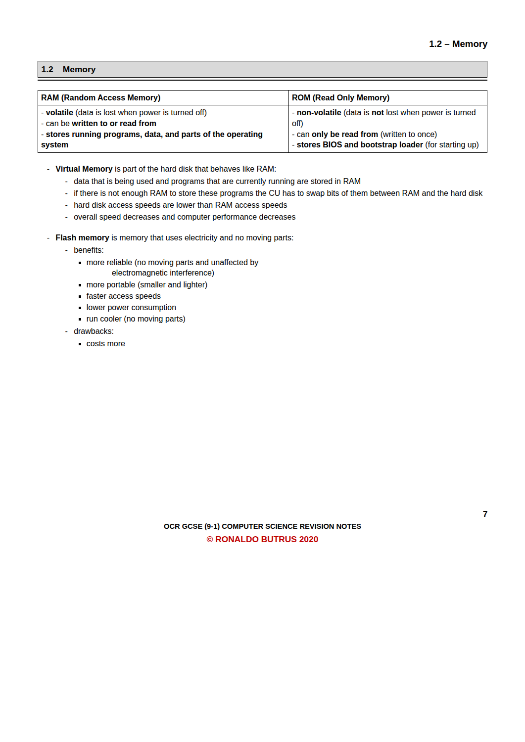1.2 – Memory
1.2 Memory
| RAM (Random Access Memory) | ROM (Read Only Memory) |
| --- | --- |
| - volatile (data is lost when power is turned off) - can be written to or read from - stores running programs, data, and parts of the operating system | - non-volatile (data is not lost when power is turned off) - can only be read from (written to once) - stores BIOS and bootstrap loader (for starting up) |
Virtual Memory is part of the hard disk that behaves like RAM:
data that is being used and programs that are currently running are stored in RAM
if there is not enough RAM to store these programs the CU has to swap bits of them between RAM and the hard disk
hard disk access speeds are lower than RAM access speeds
overall speed decreases and computer performance decreases
Flash memory is memory that uses electricity and no moving parts:
benefits:
more reliable (no moving parts and unaffected by electromagnetic interference)
more portable (smaller and lighter)
faster access speeds
lower power consumption
run cooler (no moving parts)
drawbacks:
costs more
7
OCR GCSE (9-1) COMPUTER SCIENCE REVISION NOTES
© RONALDO BUTRUS 2020